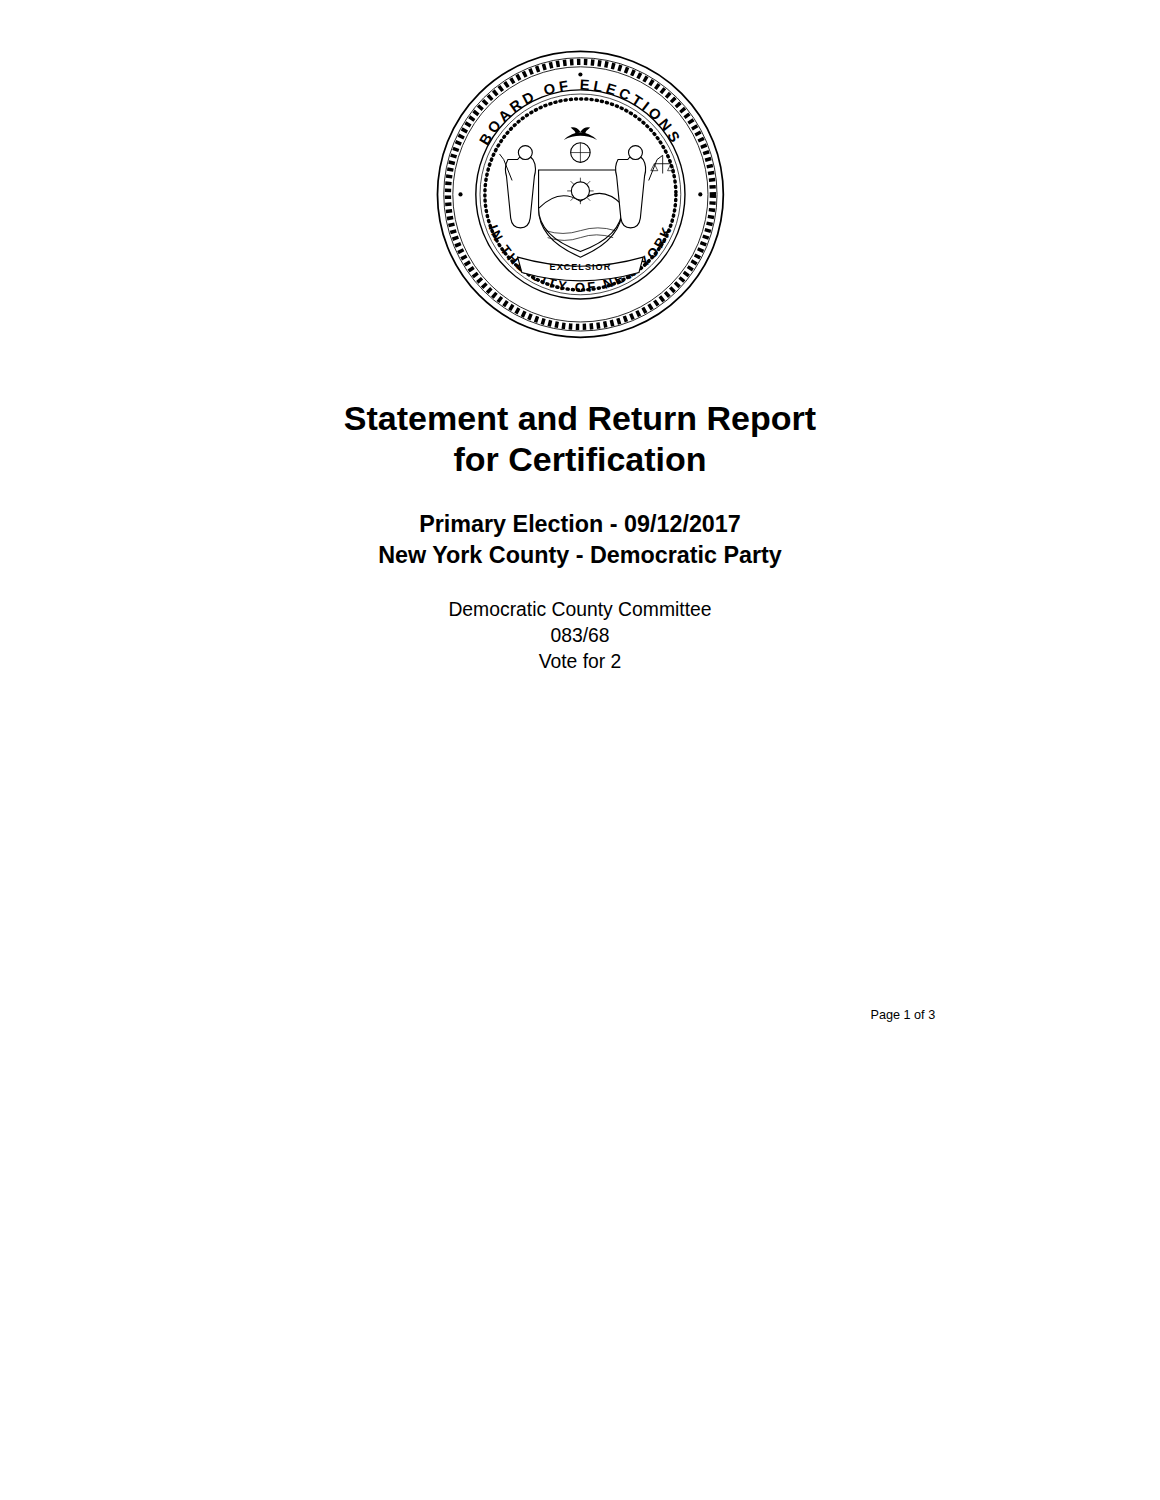BOARD OF ELECTIONS IN THE CITY OF NEW YORK EXCELSIOR
Statement and Return Report
for Certification
Primary Election - 09/12/2017
New York County - Democratic Party
Democratic County Committee
083/68
Vote for 2
Page 1 of 3